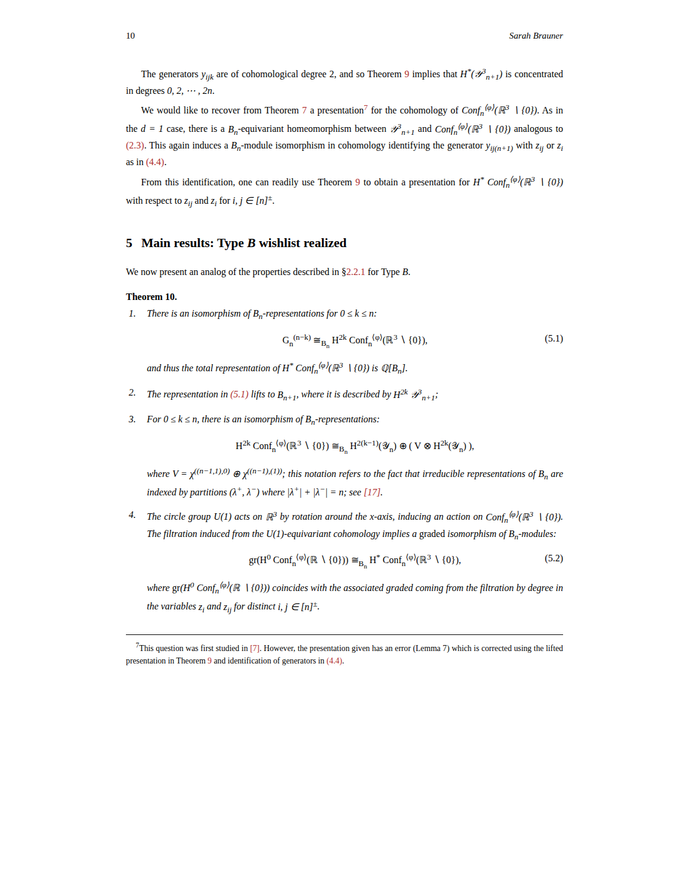10 Sarah Brauner
The generators yijk are of cohomological degree 2, and so Theorem 9 implies that H*(𝒴3n+1) is concentrated in degrees 0, 2, ⋯ , 2n.
We would like to recover from Theorem 7 a presentation7 for the cohomology of Confn⟨φ⟩(ℝ3 ∖ {0}). As in the d = 1 case, there is a Bn-equivariant homeomorphism between 𝒴3n+1 and Confn⟨φ⟩(ℝ3 ∖ {0}) analogous to (2.3). This again induces a Bn-module isomorphism in cohomology identifying the generator yij(n+1) with zij or zi as in (4.4).
From this identification, one can readily use Theorem 9 to obtain a presentation for H* Confn⟨φ⟩(ℝ3 ∖ {0}) with respect to zij and zi for i, j ∈ [n]±.
5 Main results: Type B wishlist realized
We now present an analog of the properties described in §2.2.1 for Type B.
Theorem 10.
There is an isomorphism of Bn-representations for 0 ≤ k ≤ n: Gn(n−k) ≅Bn H2k Confn⟨φ⟩(ℝ3 ∖ {0}), (5.1) and thus the total representation of H* Confn⟨φ⟩(ℝ3 ∖ {0}) is ℚ[Bn].
The representation in (5.1) lifts to Bn+1, where it is described by H2k 𝒴3n+1;
For 0 ≤ k ≤ n, there is an isomorphism of Bn-representations: H2k Confn⟨φ⟩(ℝ3 ∖ {0}) ≅Bn H2(k−1)(𝒴n) ⊕ ( V ⊗ H2k(𝒴n) ), where V = χ((n−1,1),0) ⊕ χ((n−1),(1)); this notation refers to the fact that irreducible representations of Bn are indexed by partitions (λ+, λ−) where |λ+| + |λ−| = n; see [17].
The circle group U(1) acts on ℝ3 by rotation around the x-axis, inducing an action on Confn⟨φ⟩(ℝ3 ∖ {0}). The filtration induced from the U(1)-equivariant cohomology implies a graded isomorphism of Bn-modules: gr(H0 Confn⟨φ⟩(ℝ ∖ {0})) ≅Bn H* Confn⟨φ⟩(ℝ3 ∖ {0}), (5.2) where gr(H0 Confn⟨φ⟩(ℝ ∖ {0})) coincides with the associated graded coming from the filtration by degree in the variables zi and zij for distinct i, j ∈ [n]±.
7This question was first studied in [7]. However, the presentation given has an error (Lemma 7) which is corrected using the lifted presentation in Theorem 9 and identification of generators in (4.4).